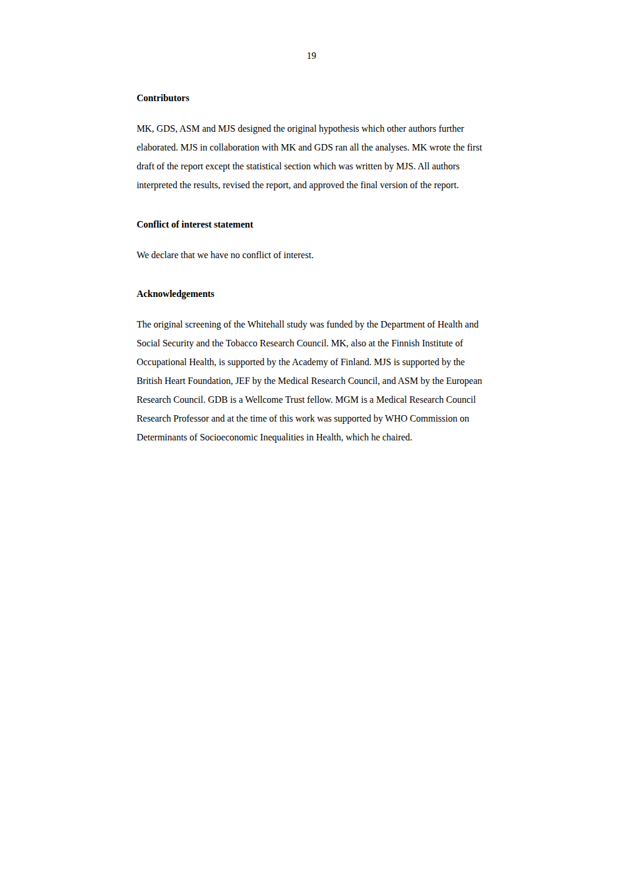19
Contributors
MK, GDS, ASM and MJS designed the original hypothesis which other authors further elaborated. MJS in collaboration with MK and GDS ran all the analyses. MK wrote the first draft of the report except the statistical section which was written by MJS. All authors interpreted the results, revised the report, and approved the final version of the report.
Conflict of interest statement
We declare that we have no conflict of interest.
Acknowledgements
The original screening of the Whitehall study was funded by the Department of Health and Social Security and the Tobacco Research Council. MK, also at the Finnish Institute of Occupational Health, is supported by the Academy of Finland. MJS is supported by the British Heart Foundation, JEF by the Medical Research Council, and ASM by the European Research Council. GDB is a Wellcome Trust fellow. MGM is a Medical Research Council Research Professor and at the time of this work was supported by WHO Commission on Determinants of Socioeconomic Inequalities in Health, which he chaired.